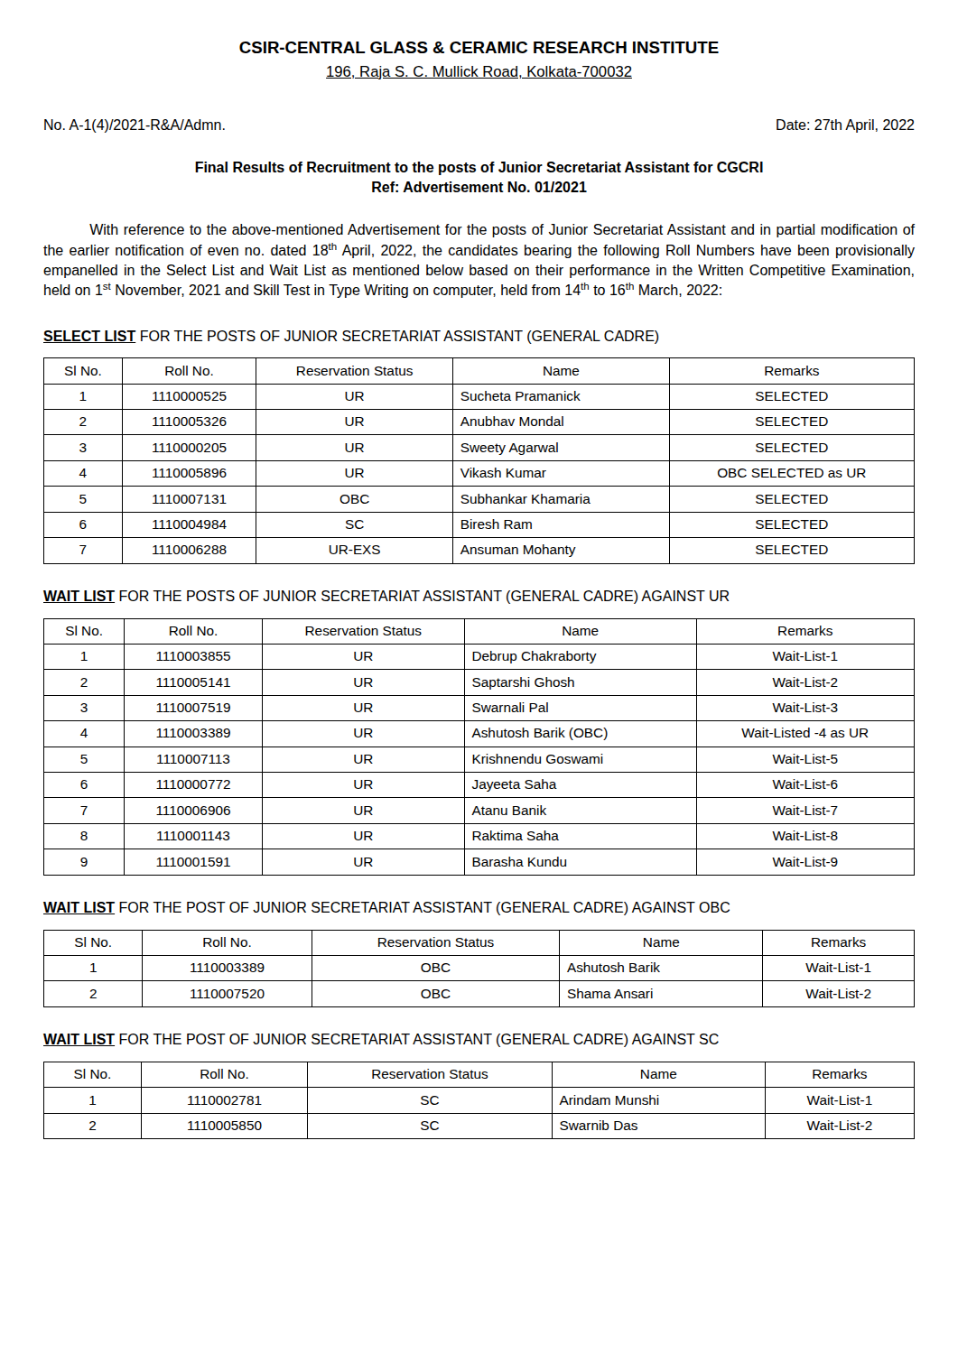CSIR-CENTRAL GLASS & CERAMIC RESEARCH INSTITUTE
196, Raja S. C. Mullick Road, Kolkata-700032
No. A-1(4)/2021-R&A/Admn. Date: 27th April, 2022
Final Results of Recruitment to the posts of Junior Secretariat Assistant for CGCRI Ref: Advertisement No. 01/2021
With reference to the above-mentioned Advertisement for the posts of Junior Secretariat Assistant and in partial modification of the earlier notification of even no. dated 18th April, 2022, the candidates bearing the following Roll Numbers have been provisionally empanelled in the Select List and Wait List as mentioned below based on their performance in the Written Competitive Examination, held on 1st November, 2021 and Skill Test in Type Writing on computer, held from 14th to 16th March, 2022:
SELECT LIST FOR THE POSTS OF JUNIOR SECRETARIAT ASSISTANT (GENERAL CADRE)
| Sl No. | Roll No. | Reservation Status | Name | Remarks |
| --- | --- | --- | --- | --- |
| 1 | 1110000525 | UR | Sucheta Pramanick | SELECTED |
| 2 | 1110005326 | UR | Anubhav Mondal | SELECTED |
| 3 | 1110000205 | UR | Sweety Agarwal | SELECTED |
| 4 | 1110005896 | UR | Vikash Kumar | OBC SELECTED as UR |
| 5 | 1110007131 | OBC | Subhankar Khamaria | SELECTED |
| 6 | 1110004984 | SC | Biresh Ram | SELECTED |
| 7 | 1110006288 | UR-EXS | Ansuman Mohanty | SELECTED |
WAIT LIST FOR THE POSTS OF JUNIOR SECRETARIAT ASSISTANT (GENERAL CADRE) AGAINST UR
| Sl No. | Roll No. | Reservation Status | Name | Remarks |
| --- | --- | --- | --- | --- |
| 1 | 1110003855 | UR | Debrup Chakraborty | Wait-List-1 |
| 2 | 1110005141 | UR | Saptarshi Ghosh | Wait-List-2 |
| 3 | 1110007519 | UR | Swarnali Pal | Wait-List-3 |
| 4 | 1110003389 | UR | Ashutosh Barik (OBC) | Wait-Listed -4 as UR |
| 5 | 1110007113 | UR | Krishnendu Goswami | Wait-List-5 |
| 6 | 1110000772 | UR | Jayeeta Saha | Wait-List-6 |
| 7 | 1110006906 | UR | Atanu Banik | Wait-List-7 |
| 8 | 1110001143 | UR | Raktima Saha | Wait-List-8 |
| 9 | 1110001591 | UR | Barasha Kundu | Wait-List-9 |
WAIT LIST FOR THE POST OF JUNIOR SECRETARIAT ASSISTANT (GENERAL CADRE) AGAINST OBC
| Sl No. | Roll No. | Reservation Status | Name | Remarks |
| --- | --- | --- | --- | --- |
| 1 | 1110003389 | OBC | Ashutosh Barik | Wait-List-1 |
| 2 | 1110007520 | OBC | Shama Ansari | Wait-List-2 |
WAIT LIST FOR THE POST OF JUNIOR SECRETARIAT ASSISTANT (GENERAL CADRE) AGAINST SC
| Sl No. | Roll No. | Reservation Status | Name | Remarks |
| --- | --- | --- | --- | --- |
| 1 | 1110002781 | SC | Arindam Munshi | Wait-List-1 |
| 2 | 1110005850 | SC | Swarnib Das | Wait-List-2 |